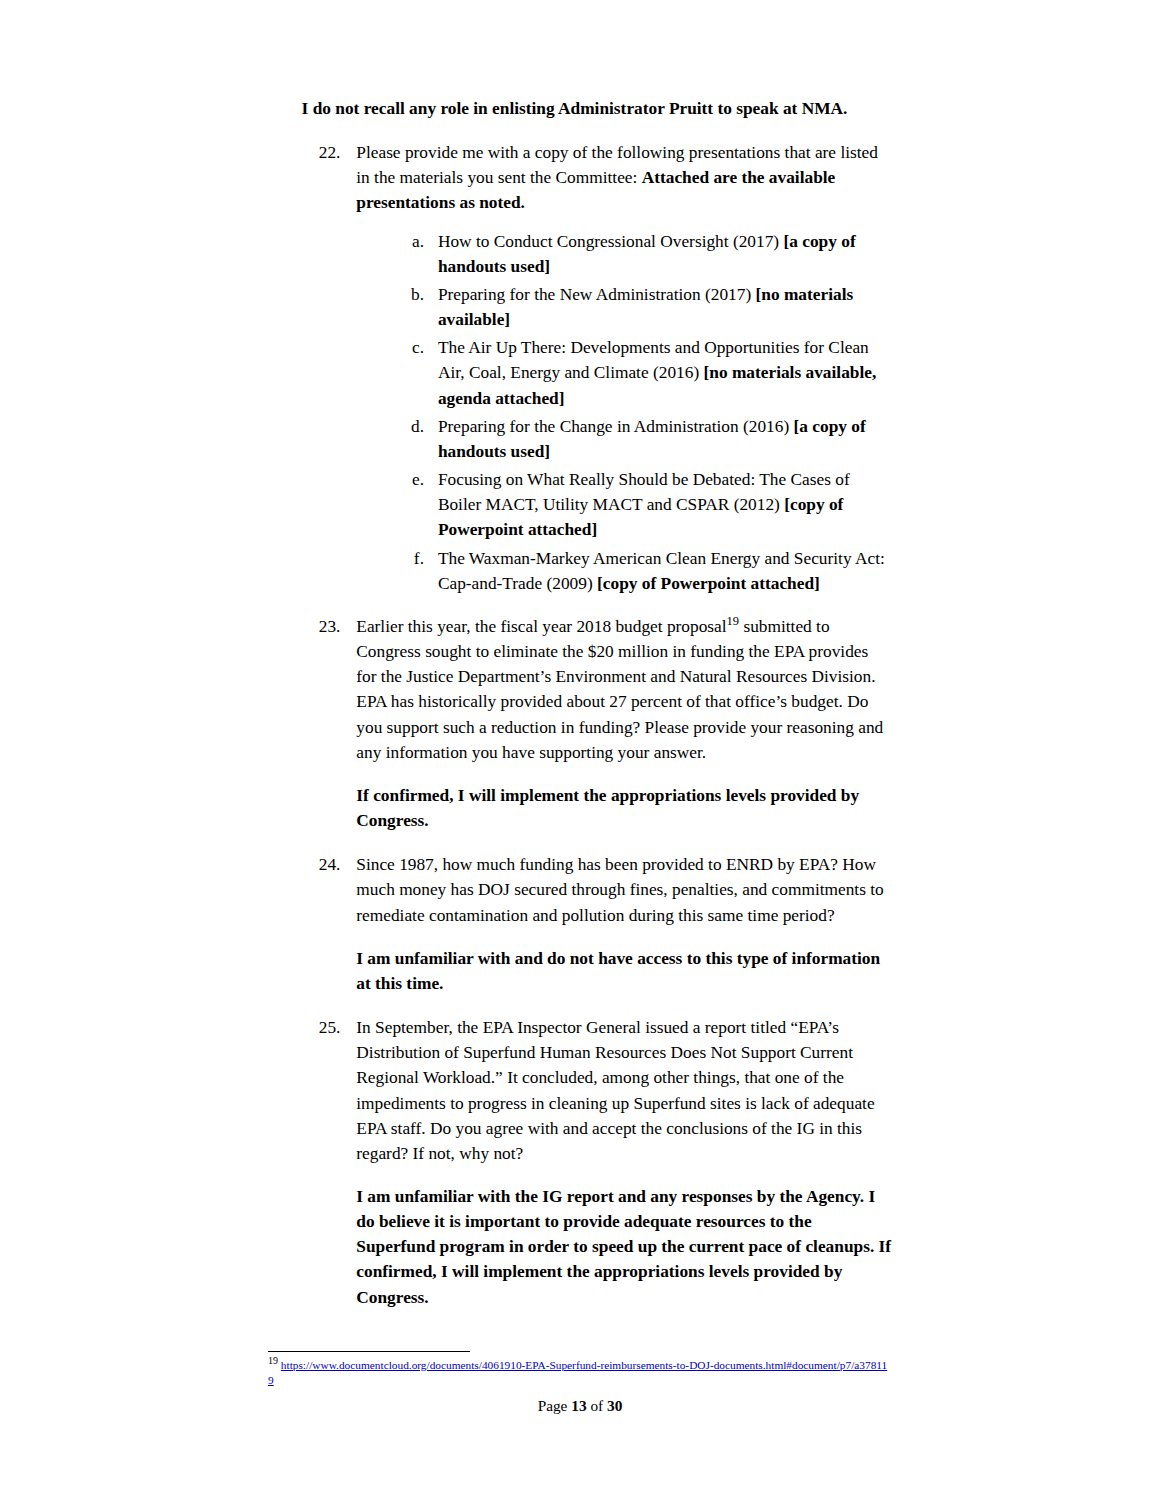I do not recall any role in enlisting Administrator Pruitt to speak at NMA.
Please provide me with a copy of the following presentations that are listed in the materials you sent the Committee: Attached are the available presentations as noted.
How to Conduct Congressional Oversight (2017) [a copy of handouts used]
Preparing for the New Administration (2017) [no materials available]
The Air Up There: Developments and Opportunities for Clean Air, Coal, Energy and Climate (2016) [no materials available, agenda attached]
Preparing for the Change in Administration (2016) [a copy of handouts used]
Focusing on What Really Should be Debated: The Cases of Boiler MACT, Utility MACT and CSPAR (2012) [copy of Powerpoint attached]
The Waxman-Markey American Clean Energy and Security Act: Cap-and-Trade (2009) [copy of Powerpoint attached]
Earlier this year, the fiscal year 2018 budget proposal19 submitted to Congress sought to eliminate the $20 million in funding the EPA provides for the Justice Department’s Environment and Natural Resources Division. EPA has historically provided about 27 percent of that office’s budget. Do you support such a reduction in funding? Please provide your reasoning and any information you have supporting your answer.
If confirmed, I will implement the appropriations levels provided by Congress.
Since 1987, how much funding has been provided to ENRD by EPA? How much money has DOJ secured through fines, penalties, and commitments to remediate contamination and pollution during this same time period?
I am unfamiliar with and do not have access to this type of information at this time.
In September, the EPA Inspector General issued a report titled “EPA’s Distribution of Superfund Human Resources Does Not Support Current Regional Workload.” It concluded, among other things, that one of the impediments to progress in cleaning up Superfund sites is lack of adequate EPA staff. Do you agree with and accept the conclusions of the IG in this regard? If not, why not?
I am unfamiliar with the IG report and any responses by the Agency. I do believe it is important to provide adequate resources to the Superfund program in order to speed up the current pace of cleanups. If confirmed, I will implement the appropriations levels provided by Congress.
19 https://www.documentcloud.org/documents/4061910-EPA-Superfund-reimbursements-to-DOJ-documents.html#document/p7/a378119
Page 13 of 30